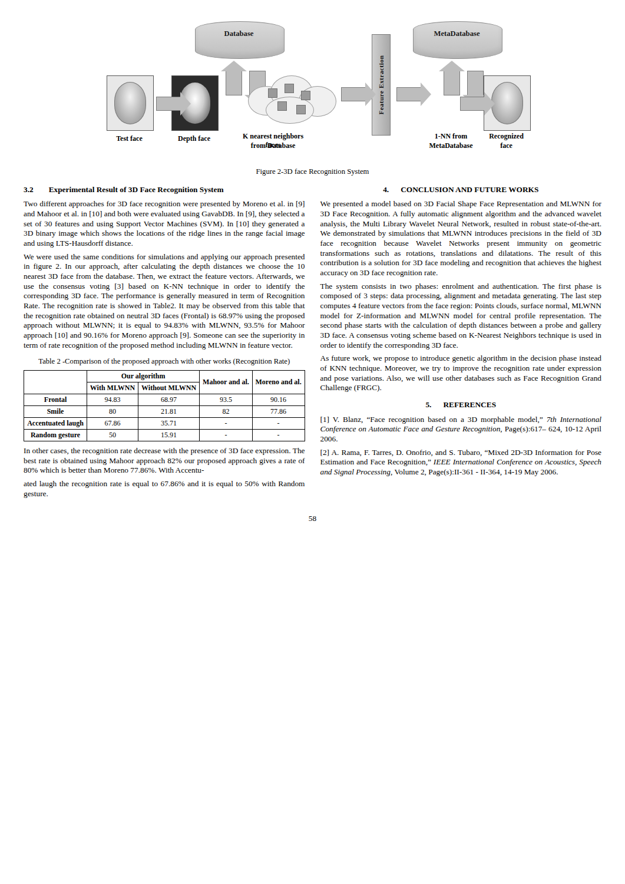Database
MetaDatabase
Feature Extraction
Test face
Depth face
K nearest neighbors faces
from Database
1-NN from
MetaDatabase
Recognized
face
Figure 2-3D face Recognition System
3.2 Experimental Result of 3D Face Recognition System
Two different approaches for 3D face recognition were presented by Moreno et al. in [9] and Mahoor et al. in [10] and both were evaluated using GavabDB. In [9], they selected a set of 30 features and using Support Vector Machines (SVM). In [10] they generated a 3D binary image which shows the locations of the ridge lines in the range facial image and using LTS-Hausdorff distance.
We were used the same conditions for simulations and applying our approach presented in figure 2. In our approach, after calculating the depth distances we choose the 10 nearest 3D face from the database. Then, we extract the feature vectors. Afterwards, we use the consensus voting [3] based on K-NN technique in order to identify the corresponding 3D face. The performance is generally measured in term of Recognition Rate. The recognition rate is showed in Table2. It may be observed from this table that the recognition rate obtained on neutral 3D faces (Frontal) is 68.97% using the proposed approach without MLWNN; it is equal to 94.83% with MLWNN, 93.5% for Mahoor approach [10] and 90.16% for Moreno approach [9]. Someone can see the superiority in term of rate recognition of the proposed method including MLWNN in feature vector.
Table 2 -Comparison of the proposed approach with other works (Recognition Rate)
| | Our algorithm | Mahoor and al. | Moreno and al. |
| --- | --- | --- | --- |
| With MLWNN | Without MLWNN |
| Frontal | 94.83 | 68.97 | 93.5 | 90.16 |
| Smile | 80 | 21.81 | 82 | 77.86 |
| Accentuated laugh | 67.86 | 35.71 | - | - |
| Random gesture | 50 | 15.91 | - | - |
In other cases, the recognition rate decrease with the presence of 3D face expression. The best rate is obtained using Mahoor approach 82% our proposed approach gives a rate of 80% which is better than Moreno 77.86%. With Accentu-
ated laugh the recognition rate is equal to 67.86% and it is equal to 50% with Random gesture.
4. CONCLUSION AND FUTURE WORKS
We presented a model based on 3D Facial Shape Face Representation and MLWNN for 3D Face Recognition. A fully automatic alignment algorithm and the advanced wavelet analysis, the Multi Library Wavelet Neural Network, resulted in robust state-of-the-art. We demonstrated by simulations that MLWNN introduces precisions in the field of 3D face recognition because Wavelet Networks present immunity on geometric transformations such as rotations, translations and dilatations. The result of this contribution is a solution for 3D face modeling and recognition that achieves the highest accuracy on 3D face recognition rate.
The system consists in two phases: enrolment and authentication. The first phase is composed of 3 steps: data processing, alignment and metadata generating. The last step computes 4 feature vectors from the face region: Points clouds, surface normal, MLWNN model for Z-information and MLWNN model for central profile representation. The second phase starts with the calculation of depth distances between a probe and gallery 3D face. A consensus voting scheme based on K-Nearest Neighbors technique is used in order to identify the corresponding 3D face.
As future work, we propose to introduce genetic algorithm in the decision phase instead of KNN technique. Moreover, we try to improve the recognition rate under expression and pose variations. Also, we will use other databases such as Face Recognition Grand Challenge (FRGC).
5. REFERENCES
[1] V. Blanz, “Face recognition based on a 3D morphable model,” 7th International Conference on Automatic Face and Gesture Recognition, Page(s):617– 624, 10-12 April 2006.
[2] A. Rama, F. Tarres, D. Onofrio, and S. Tubaro, “Mixed 2D-3D Information for Pose Estimation and Face Recognition,” IEEE International Conference on Acoustics, Speech and Signal Processing, Volume 2, Page(s):II-361 - II-364, 14-19 May 2006.
58